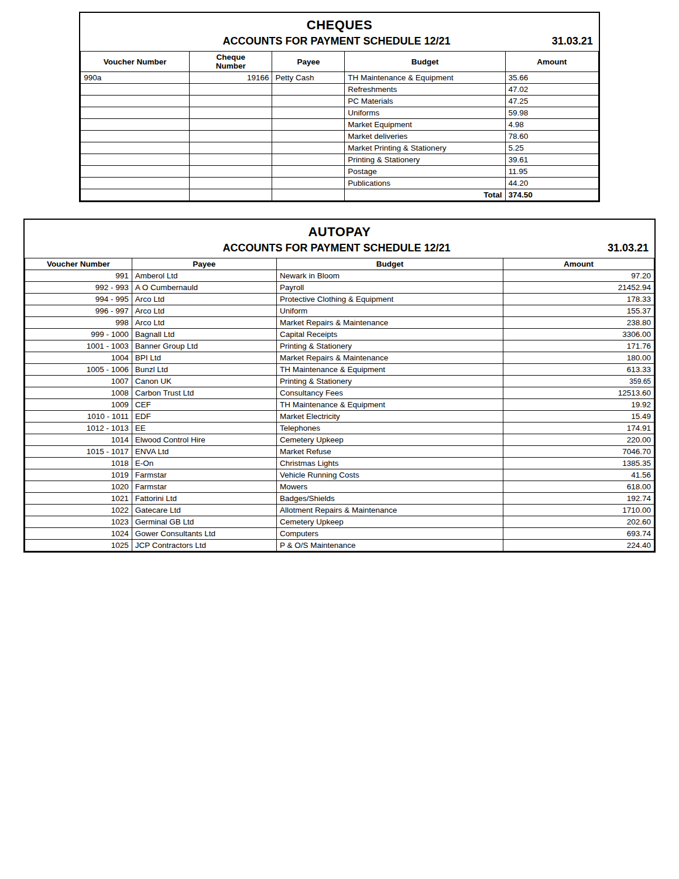CHEQUES
ACCOUNTS FOR PAYMENT SCHEDULE 12/21
31.03.21
| Voucher Number | Cheque Number | Payee | Budget | Amount |
| --- | --- | --- | --- | --- |
| 990a | 19166 | Petty Cash | TH Maintenance & Equipment | 35.66 |
| | | | Refreshments | 47.02 |
| | | | PC Materials | 47.25 |
| | | | Uniforms | 59.98 |
| | | | Market Equipment | 4.98 |
| | | | Market deliveries | 78.60 |
| | | | Market Printing & Stationery | 5.25 |
| | | | Printing & Stationery | 39.61 |
| | | | Postage | 11.95 |
| | | | Publications | 44.20 |
| | | | Total | 374.50 |
AUTOPAY
ACCOUNTS FOR PAYMENT SCHEDULE 12/21
31.03.21
| Voucher Number | Payee | Budget | Amount |
| --- | --- | --- | --- |
| 991 | Amberol Ltd | Newark in Bloom | 97.20 |
| 992 - 993 | A O Cumbernauld | Payroll | 21452.94 |
| 994 - 995 | Arco Ltd | Protective Clothing & Equipment | 178.33 |
| 996 - 997 | Arco Ltd | Uniform | 155.37 |
| 998 | Arco Ltd | Market Repairs & Maintenance | 238.80 |
| 999 - 1000 | Bagnall Ltd | Capital Receipts | 3306.00 |
| 1001 - 1003 | Banner Group Ltd | Printing & Stationery | 171.76 |
| 1004 | BPI Ltd | Market Repairs & Maintenance | 180.00 |
| 1005 - 1006 | Bunzl Ltd | TH Maintenance & Equipment | 613.33 |
| 1007 | Canon UK | Printing & Stationery | 359.65 |
| 1008 | Carbon Trust Ltd | Consultancy Fees | 12513.60 |
| 1009 | CEF | TH Maintenance & Equipment | 19.92 |
| 1010 - 1011 | EDF | Market Electricity | 15.49 |
| 1012 - 1013 | EE | Telephones | 174.91 |
| 1014 | Elwood Control Hire | Cemetery Upkeep | 220.00 |
| 1015 - 1017 | ENVA Ltd | Market Refuse | 7046.70 |
| 1018 | E-On | Christmas Lights | 1385.35 |
| 1019 | Farmstar | Vehicle Running Costs | 41.56 |
| 1020 | Farmstar | Mowers | 618.00 |
| 1021 | Fattorini Ltd | Badges/Shields | 192.74 |
| 1022 | Gatecare Ltd | Allotment Repairs & Maintenance | 1710.00 |
| 1023 | Germinal GB Ltd | Cemetery Upkeep | 202.60 |
| 1024 | Gower Consultants Ltd | Computers | 693.74 |
| 1025 | JCP Contractors Ltd | P & O/S Maintenance | 224.40 |